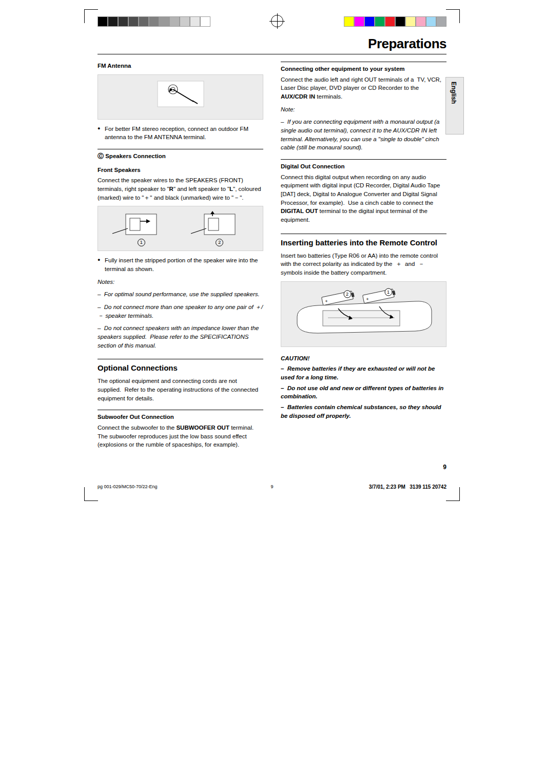Preparations
English
FM Antenna
For better FM stereo reception, connect an outdoor FM antenna to the FM ANTENNA terminal.
Ⓒ Speakers Connection
Front Speakers
Connect the speaker wires to the SPEAKERS (FRONT) terminals, right speaker to "R" and left speaker to "L", coloured (marked) wire to "＋" and black (unmarked) wire to "－".
1
2
Fully insert the stripped portion of the speaker wire into the terminal as shown.
Notes:
– For optimal sound performance, use the supplied speakers.
– Do not connect more than one speaker to any one pair of ＋/－ speaker terminals.
– Do not connect speakers with an impedance lower than the speakers supplied. Please refer to the SPECIFICATIONS section of this manual.
Optional Connections
The optional equipment and connecting cords are not supplied. Refer to the operating instructions of the connected equipment for details.
Subwoofer Out Connection
Connect the subwoofer to the SUBWOOFER OUT terminal. The subwoofer reproduces just the low bass sound effect (explosions or the rumble of spaceships, for example).
Connecting other equipment to your system
Connect the audio left and right OUT terminals of a TV, VCR, Laser Disc player, DVD player or CD Recorder to the AUX/CDR IN terminals.
Note:
– If you are connecting equipment with a monaural output (a single audio out terminal), connect it to the AUX/CDR IN left terminal. Alternatively, you can use a "single to double" cinch cable (still be monaural sound).
Digital Out Connection
Connect this digital output when recording on any audio equipment with digital input (CD Recorder, Digital Audio Tape [DAT] deck, Digital to Analogue Converter and Digital Signal Processor, for example). Use a cinch cable to connect the DIGITAL OUT terminal to the digital input terminal of the equipment.
Inserting batteries into the Remote Control
Insert two batteries (Type R06 or AA) into the remote control with the correct polarity as indicated by the ＋ and － symbols inside the battery compartment.
+ – + – 2 1
CAUTION!
– Remove batteries if they are exhausted or will not be used for a long time.
– Do not use old and new or different types of batteries in combination.
– Batteries contain chemical substances, so they should be disposed off properly.
9
pg 001-029/MC50-70/22-Eng
9
3/7/01, 2:23 PM 3139 115 20742